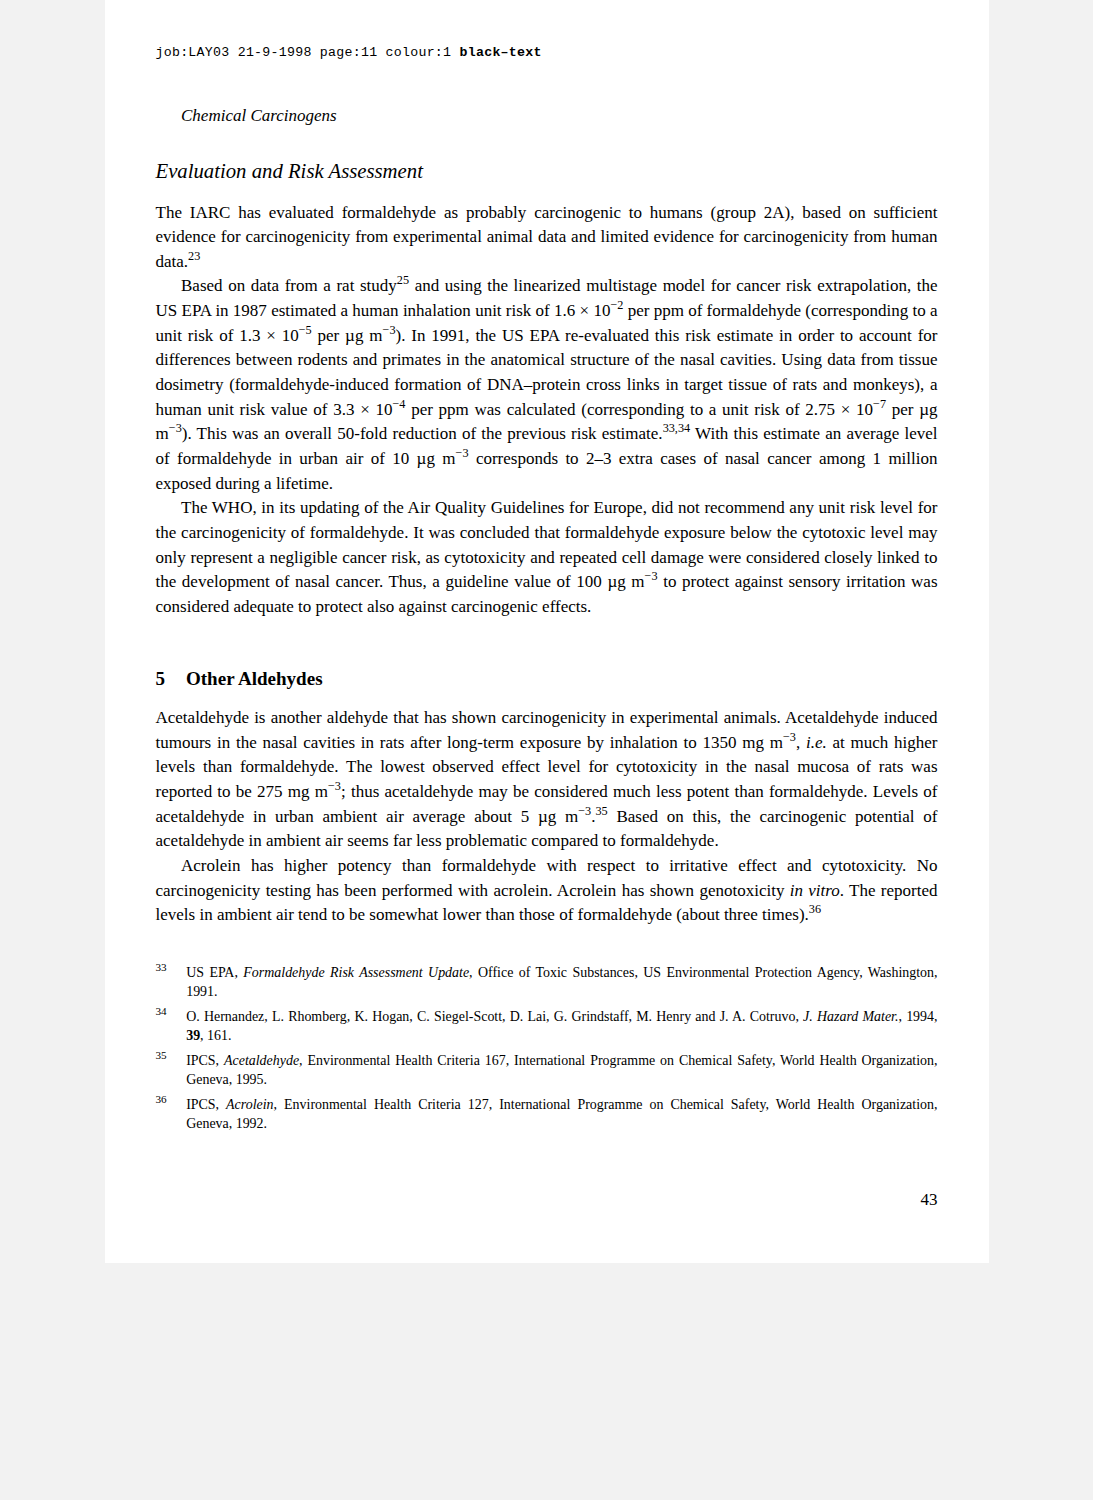job:LAY03 21-9-1998 page:11 colour:1 black–text
Chemical Carcinogens
Evaluation and Risk Assessment
The IARC has evaluated formaldehyde as probably carcinogenic to humans (group 2A), based on sufficient evidence for carcinogenicity from experimental animal data and limited evidence for carcinogenicity from human data.23
Based on data from a rat study25 and using the linearized multistage model for cancer risk extrapolation, the US EPA in 1987 estimated a human inhalation unit risk of 1.6 × 10−2 per ppm of formaldehyde (corresponding to a unit risk of 1.3 × 10−5 per µg m−3). In 1991, the US EPA re-evaluated this risk estimate in order to account for differences between rodents and primates in the anatomical structure of the nasal cavities. Using data from tissue dosimetry (formaldehyde-induced formation of DNA–protein cross links in target tissue of rats and monkeys), a human unit risk value of 3.3 × 10−4 per ppm was calculated (corresponding to a unit risk of 2.75 × 10−7 per µg m−3). This was an overall 50-fold reduction of the previous risk estimate.33,34 With this estimate an average level of formaldehyde in urban air of 10 µg m−3 corresponds to 2–3 extra cases of nasal cancer among 1 million exposed during a lifetime.
The WHO, in its updating of the Air Quality Guidelines for Europe, did not recommend any unit risk level for the carcinogenicity of formaldehyde. It was concluded that formaldehyde exposure below the cytotoxic level may only represent a negligible cancer risk, as cytotoxicity and repeated cell damage were considered closely linked to the development of nasal cancer. Thus, a guideline value of 100 µg m−3 to protect against sensory irritation was considered adequate to protect also against carcinogenic effects.
5 Other Aldehydes
Acetaldehyde is another aldehyde that has shown carcinogenicity in experimental animals. Acetaldehyde induced tumours in the nasal cavities in rats after long-term exposure by inhalation to 1350 mg m−3, i.e. at much higher levels than formaldehyde. The lowest observed effect level for cytotoxicity in the nasal mucosa of rats was reported to be 275 mg m−3; thus acetaldehyde may be considered much less potent than formaldehyde. Levels of acetaldehyde in urban ambient air average about 5 µg m−3.35 Based on this, the carcinogenic potential of acetaldehyde in ambient air seems far less problematic compared to formaldehyde.
Acrolein has higher potency than formaldehyde with respect to irritative effect and cytotoxicity. No carcinogenicity testing has been performed with acrolein. Acrolein has shown genotoxicity in vitro. The reported levels in ambient air tend to be somewhat lower than those of formaldehyde (about three times).36
33 US EPA, Formaldehyde Risk Assessment Update, Office of Toxic Substances, US Environmental Protection Agency, Washington, 1991.
34 O. Hernandez, L. Rhomberg, K. Hogan, C. Siegel-Scott, D. Lai, G. Grindstaff, M. Henry and J. A. Cotruvo, J. Hazard Mater., 1994, 39, 161.
35 IPCS, Acetaldehyde, Environmental Health Criteria 167, International Programme on Chemical Safety, World Health Organization, Geneva, 1995.
36 IPCS, Acrolein, Environmental Health Criteria 127, International Programme on Chemical Safety, World Health Organization, Geneva, 1992.
43